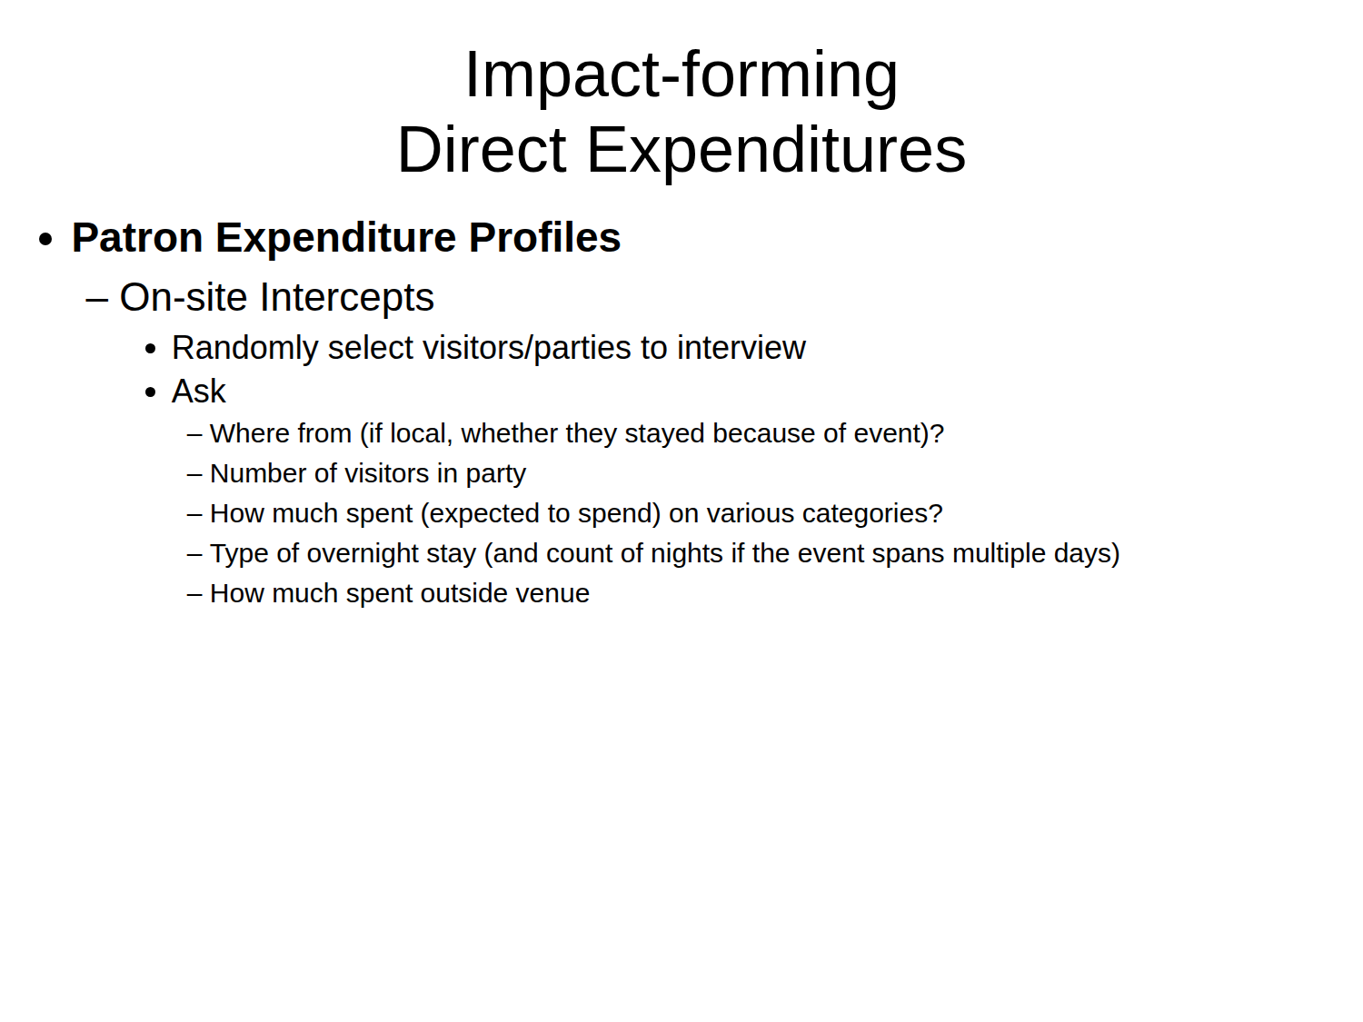Impact-forming
Direct Expenditures
Patron Expenditure Profiles
On-site Intercepts
Randomly select visitors/parties to interview
Ask
Where from (if local, whether they stayed because of event)?
Number of visitors in party
How much spent (expected to spend) on various categories?
Type of overnight stay (and count of nights if the event spans multiple days)
How much spent outside venue